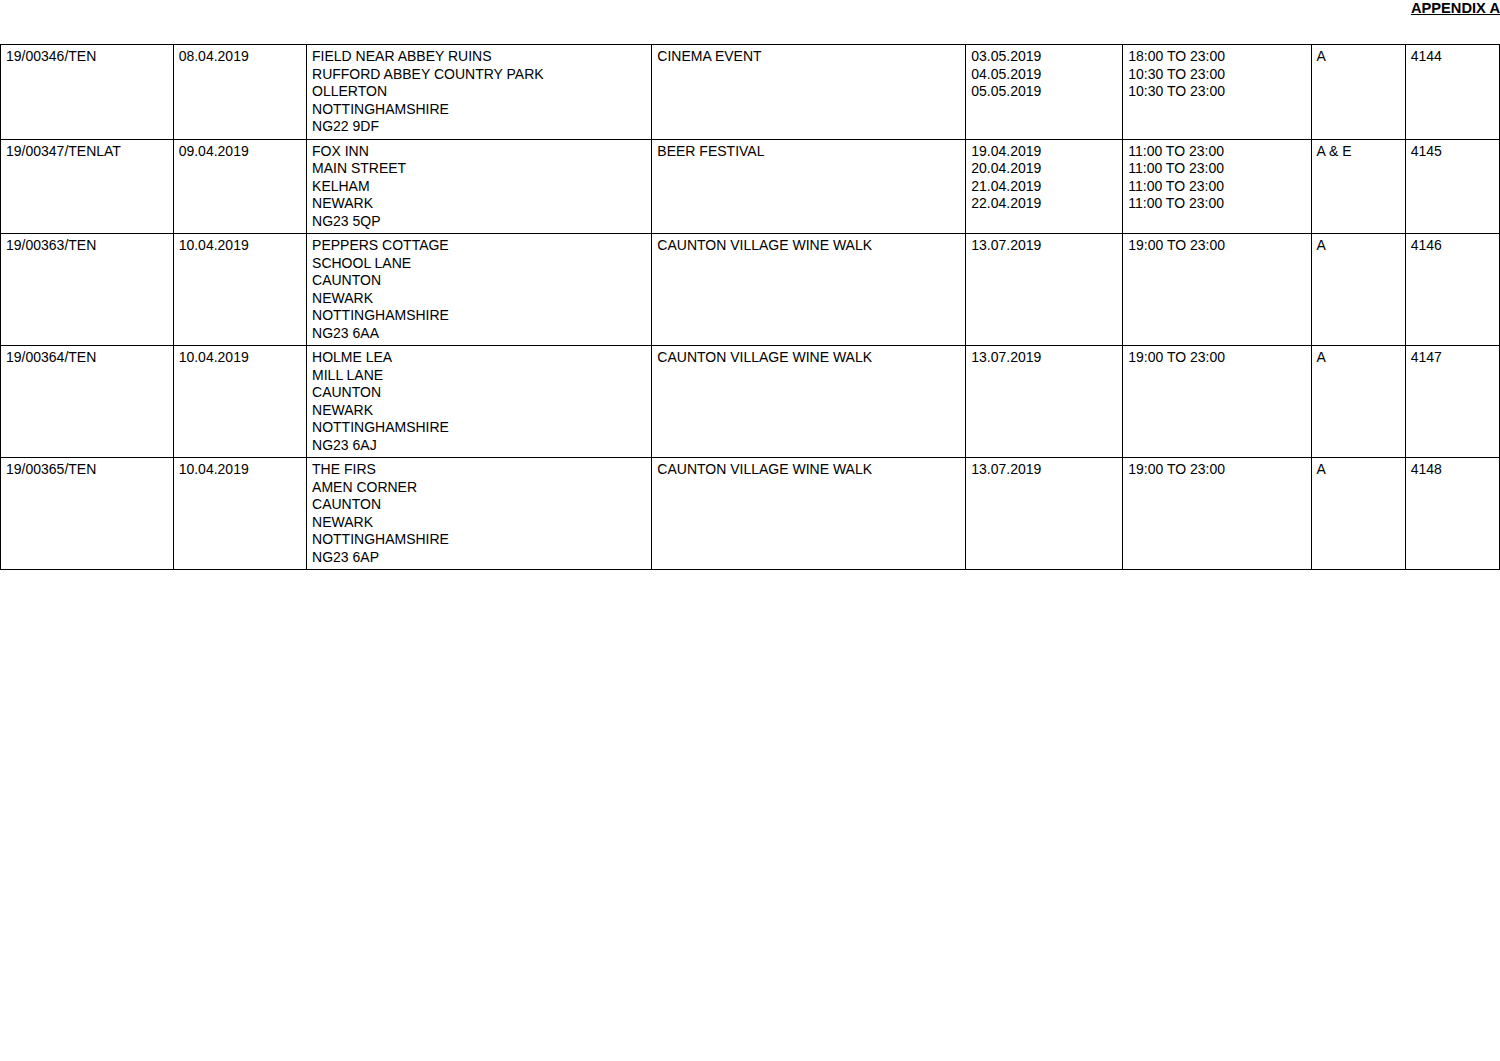APPENDIX A
| 19/00346/TEN | 08.04.2019 | FIELD NEAR ABBEY RUINS RUFFORD ABBEY COUNTRY PARK OLLERTON NOTTINGHAMSHIRE NG22 9DF | CINEMA EVENT | 03.05.2019 04.05.2019 05.05.2019 | 18:00 TO 23:00 10:30 TO 23:00 10:30 TO 23:00 | A | 4144 |
| 19/00347/TENLAT | 09.04.2019 | FOX INN MAIN STREET KELHAM NEWARK NG23 5QP | BEER FESTIVAL | 19.04.2019 20.04.2019 21.04.2019 22.04.2019 | 11:00 TO 23:00 11:00 TO 23:00 11:00 TO 23:00 11:00 TO 23:00 | A & E | 4145 |
| 19/00363/TEN | 10.04.2019 | PEPPERS COTTAGE SCHOOL LANE CAUNTON NEWARK NOTTINGHAMSHIRE NG23 6AA | CAUNTON VILLAGE WINE WALK | 13.07.2019 | 19:00 TO 23:00 | A | 4146 |
| 19/00364/TEN | 10.04.2019 | HOLME LEA MILL LANE CAUNTON NEWARK NOTTINGHAMSHIRE NG23 6AJ | CAUNTON VILLAGE WINE WALK | 13.07.2019 | 19:00 TO 23:00 | A | 4147 |
| 19/00365/TEN | 10.04.2019 | THE FIRS AMEN CORNER CAUNTON NEWARK NOTTINGHAMSHIRE NG23 6AP | CAUNTON VILLAGE WINE WALK | 13.07.2019 | 19:00 TO 23:00 | A | 4148 |